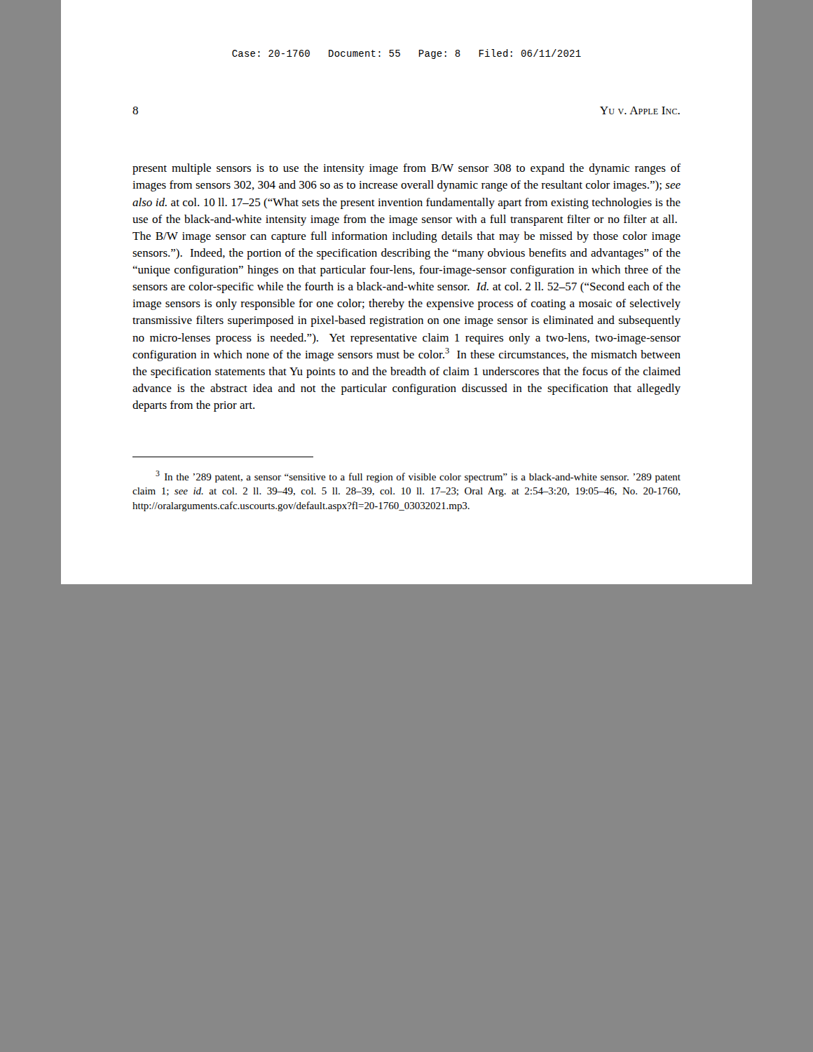Case: 20-1760 Document: 55 Page: 8 Filed: 06/11/2021
8 Yu v. Apple Inc.
present multiple sensors is to use the intensity image from B/W sensor 308 to expand the dynamic ranges of images from sensors 302, 304 and 306 so as to increase overall dynamic range of the resultant color images.”); see also id. at col. 10 ll. 17–25 (“What sets the present invention fundamentally apart from existing technologies is the use of the black-and-white intensity image from the image sensor with a full transparent filter or no filter at all. The B/W image sensor can capture full information including details that may be missed by those color image sensors.”). Indeed, the portion of the specification describing the “many obvious benefits and advantages” of the “unique configuration” hinges on that particular four-lens, four-image-sensor configuration in which three of the sensors are color-specific while the fourth is a black-and-white sensor. Id. at col. 2 ll. 52–57 (“Second each of the image sensors is only responsible for one color; thereby the expensive process of coating a mosaic of selectively transmissive filters superimposed in pixel-based registration on one image sensor is eliminated and subsequently no micro-lenses process is needed.”). Yet representative claim 1 requires only a two-lens, two-image-sensor configuration in which none of the image sensors must be color.3 In these circumstances, the mismatch between the specification statements that Yu points to and the breadth of claim 1 underscores that the focus of the claimed advance is the abstract idea and not the particular configuration discussed in the specification that allegedly departs from the prior art.
3 In the ’289 patent, a sensor “sensitive to a full region of visible color spectrum” is a black-and-white sensor. ’289 patent claim 1; see id. at col. 2 ll. 39–49, col. 5 ll. 28–39, col. 10 ll. 17–23; Oral Arg. at 2:54–3:20, 19:05–46, No. 20-1760, http://oralarguments.cafc.uscourts.gov/default.aspx?fl=20-1760_03032021.mp3.